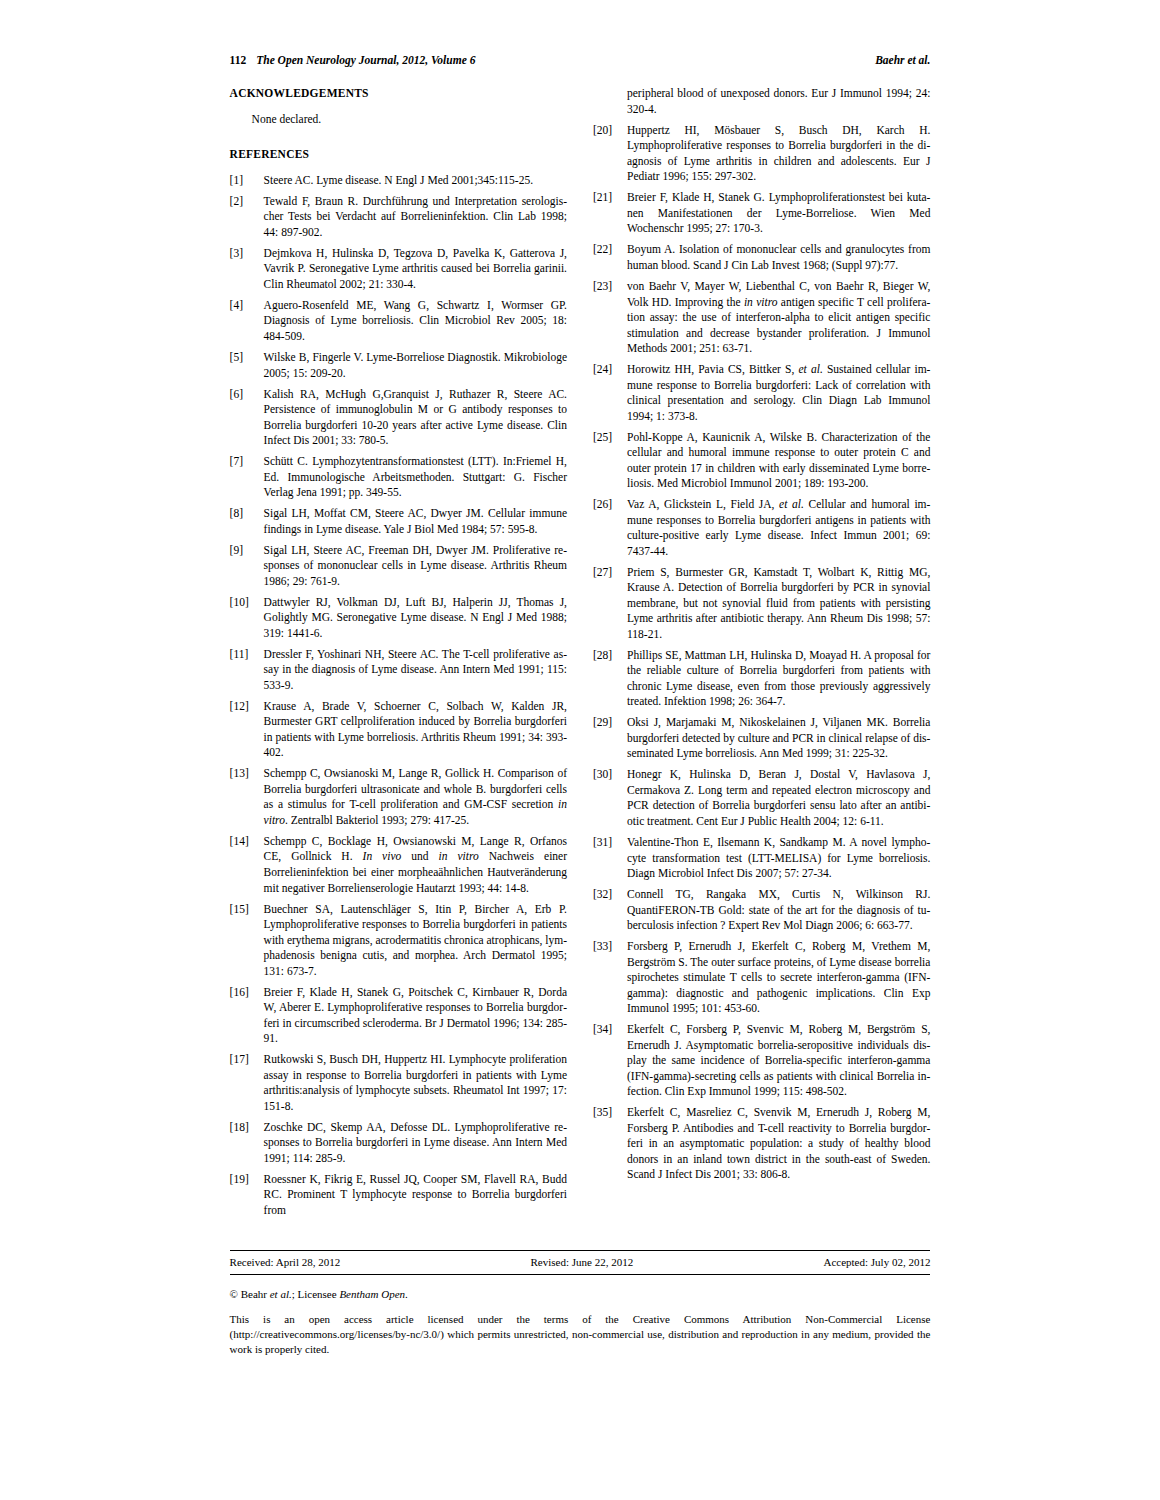112The Open Neurology Journal, 2012, Volume 6
Baehr et al.
ACKNOWLEDGEMENTS
None declared.
REFERENCES
[1] Steere AC. Lyme disease. N Engl J Med 2001;345:115-25.
[2] Tewald F, Braun R. Durchführung und Interpretation serologischer Tests bei Verdacht auf Borrelieninfektion. Clin Lab 1998; 44: 897-902.
[3] Dejmkova H, Hulinska D, Tegzova D, Pavelka K, Gatterova J, Vavrik P. Seronegative Lyme arthritis caused bei Borrelia garinii. Clin Rheumatol 2002; 21: 330-4.
[4] Aguero-Rosenfeld ME, Wang G, Schwartz I, Wormser GP. Diagnosis of Lyme borreliosis. Clin Microbiol Rev 2005; 18: 484-509.
[5] Wilske B, Fingerle V. Lyme-Borreliose Diagnostik. Mikrobiologe 2005; 15: 209-20.
[6] Kalish RA, McHugh G,Granquist J, Ruthazer R, Steere AC. Persistence of immunoglobulin M or G antibody responses to Borrelia burgdorferi 10-20 years after active Lyme disease. Clin Infect Dis 2001; 33: 780-5.
[7] Schütt C. Lymphozytentransformationstest (LTT). In:Friemel H, Ed. Immunologische Arbeitsmethoden. Stuttgart: G. Fischer Verlag Jena 1991; pp. 349-55.
[8] Sigal LH, Moffat CM, Steere AC, Dwyer JM. Cellular immune findings in Lyme disease. Yale J Biol Med 1984; 57: 595-8.
[9] Sigal LH, Steere AC, Freeman DH, Dwyer JM. Proliferative responses of mononuclear cells in Lyme disease. Arthritis Rheum 1986; 29: 761-9.
[10] Dattwyler RJ, Volkman DJ, Luft BJ, Halperin JJ, Thomas J, Golightly MG. Seronegative Lyme disease. N Engl J Med 1988; 319: 1441-6.
[11] Dressler F, Yoshinari NH, Steere AC. The T-cell proliferative assay in the diagnosis of Lyme disease. Ann Intern Med 1991; 115: 533-9.
[12] Krause A, Brade V, Schoerner C, Solbach W, Kalden JR, Burmester GRT cellproliferation induced by Borrelia burgdorferi in patients with Lyme borreliosis. Arthritis Rheum 1991; 34: 393-402.
[13] Schempp C, Owsianoski M, Lange R, Gollick H. Comparison of Borrelia burgdorferi ultrasonicate and whole B. burgdorferi cells as a stimulus for T-cell proliferation and GM-CSF secretion in vitro. Zentralbl Bakteriol 1993; 279: 417-25.
[14] Schempp C, Bocklage H, Owsianowski M, Lange R, Orfanos CE, Gollnick H. In vivo und in vitro Nachweis einer Borrelieninfektion bei einer morpheaähnlichen Hautveränderung mit negativer Borrelienserologie Hautarzt 1993; 44: 14-8.
[15] Buechner SA, Lautenschläger S, Itin P, Bircher A, Erb P. Lymphoproliferative responses to Borrelia burgdorferi in patients with erythema migrans, acrodermatitis chronica atrophicans, lymphadenosis benigna cutis, and morphea. Arch Dermatol 1995; 131: 673-7.
[16] Breier F, Klade H, Stanek G, Poitschek C, Kirnbauer R, Dorda W, Aberer E. Lymphoproliferative responses to Borrelia burgdorferi in circumscribed scleroderma. Br J Dermatol 1996; 134: 285-91.
[17] Rutkowski S, Busch DH, Huppertz HI. Lymphocyte proliferation assay in response to Borrelia burgdorferi in patients with Lyme arthritis:analysis of lymphocyte subsets. Rheumatol Int 1997; 17: 151-8.
[18] Zoschke DC, Skemp AA, Defosse DL. Lymphoproliferative responses to Borrelia burgdorferi in Lyme disease. Ann Intern Med 1991; 114: 285-9.
[19] Roessner K, Fikrig E, Russel JQ, Cooper SM, Flavell RA, Budd RC. Prominent T lymphocyte response to Borrelia burgdorferi from
peripheral blood of unexposed donors. Eur J Immunol 1994; 24: 320-4.
[20] Huppertz HI, Mösbauer S, Busch DH, Karch H. Lymphoproliferative responses to Borrelia burgdorferi in the diagnosis of Lyme arthritis in children and adolescents. Eur J Pediatr 1996; 155: 297-302.
[21] Breier F, Klade H, Stanek G. Lymphoproliferationstest bei kutanen Manifestationen der Lyme-Borreliose. Wien Med Wochenschr 1995; 27: 170-3.
[22] Boyum A. Isolation of mononuclear cells and granulocytes from human blood. Scand J Cin Lab Invest 1968; (Suppl 97):77.
[23] von Baehr V, Mayer W, Liebenthal C, von Baehr R, Bieger W, Volk HD. Improving the in vitro antigen specific T cell proliferation assay: the use of interferon-alpha to elicit antigen specific stimulation and decrease bystander proliferation. J Immunol Methods 2001; 251: 63-71.
[24] Horowitz HH, Pavia CS, Bittker S, et al. Sustained cellular immune response to Borrelia burgdorferi: Lack of correlation with clinical presentation and serology. Clin Diagn Lab Immunol 1994; 1: 373-8.
[25] Pohl-Koppe A, Kaunicnik A, Wilske B. Characterization of the cellular and humoral immune response to outer protein C and outer protein 17 in children with early disseminated Lyme borreliosis. Med Microbiol Immunol 2001; 189: 193-200.
[26] Vaz A, Glickstein L, Field JA, et al. Cellular and humoral immune responses to Borrelia burgdorferi antigens in patients with culture-positive early Lyme disease. Infect Immun 2001; 69: 7437-44.
[27] Priem S, Burmester GR, Kamstadt T, Wolbart K, Rittig MG, Krause A. Detection of Borrelia burgdorferi by PCR in synovial membrane, but not synovial fluid from patients with persisting Lyme arthritis after antibiotic therapy. Ann Rheum Dis 1998; 57: 118-21.
[28] Phillips SE, Mattman LH, Hulinska D, Moayad H. A proposal for the reliable culture of Borrelia burgdorferi from patients with chronic Lyme disease, even from those previously aggressively treated. Infektion 1998; 26: 364-7.
[29] Oksi J, Marjamaki M, Nikoskelainen J, Viljanen MK. Borrelia burgdorferi detected by culture and PCR in clinical relapse of disseminated Lyme borreliosis. Ann Med 1999; 31: 225-32.
[30] Honegr K, Hulinska D, Beran J, Dostal V, Havlasova J, Cermakova Z. Long term and repeated electron microscopy and PCR detection of Borrelia burgdorferi sensu lato after an antibiotic treatment. Cent Eur J Public Health 2004; 12: 6-11.
[31] Valentine-Thon E, Ilsemann K, Sandkamp M. A novel lymphocyte transformation test (LTT-MELISA) for Lyme borreliosis. Diagn Microbiol Infect Dis 2007; 57: 27-34.
[32] Connell TG, Rangaka MX, Curtis N, Wilkinson RJ. QuantiFERON-TB Gold: state of the art for the diagnosis of tuberculosis infection ? Expert Rev Mol Diagn 2006; 6: 663-77.
[33] Forsberg P, Ernerudh J, Ekerfelt C, Roberg M, Vrethem M, Bergström S. The outer surface proteins, of Lyme disease borrelia spirochetes stimulate T cells to secrete interferon-gamma (IFN-gamma): diagnostic and pathogenic implications. Clin Exp Immunol 1995; 101: 453-60.
[34] Ekerfelt C, Forsberg P, Svenvic M, Roberg M, Bergström S, Ernerudh J. Asymptomatic borrelia-seropositive individuals display the same incidence of Borrelia-specific interferon-gamma (IFN-gamma)-secreting cells as patients with clinical Borrelia infection. Clin Exp Immunol 1999; 115: 498-502.
[35] Ekerfelt C, Masreliez C, Svenvik M, Ernerudh J, Roberg M, Forsberg P. Antibodies and T-cell reactivity to Borrelia burgdorferi in an asymptomatic population: a study of healthy blood donors in an inland town district in the south-east of Sweden. Scand J Infect Dis 2001; 33: 806-8.
Received: April 28, 2012 Revised: June 22, 2012 Accepted: July 02, 2012
© Beahr et al.; Licensee Bentham Open.
This is an open access article licensed under the terms of the Creative Commons Attribution Non-Commercial License (http://creativecommons.org/licenses/by-nc/3.0/) which permits unrestricted, non-commercial use, distribution and reproduction in any medium, provided the work is properly cited.